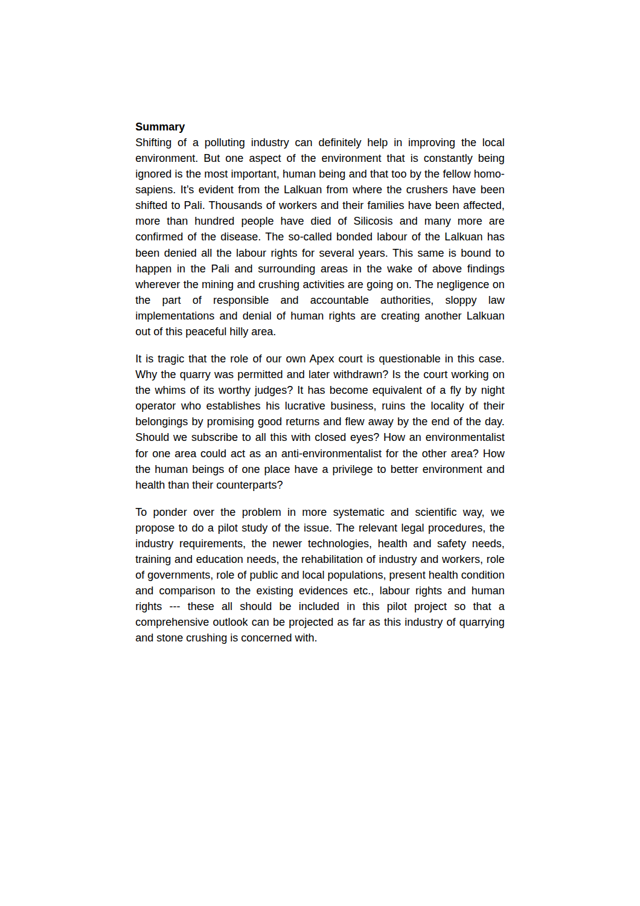Summary
Shifting of a polluting industry can definitely help in improving the local environment. But one aspect of the environment that is constantly being ignored is the most important, human being and that too by the fellow homo- sapiens. It’s evident from the Lalkuan from where the crushers have been shifted to Pali. Thousands of workers and their families have been affected, more than hundred people have died of Silicosis and many more are confirmed of the disease. The so-called bonded labour of the Lalkuan has been denied all the labour rights for several years. This same is bound to happen in the Pali and surrounding areas in the wake of above findings wherever the mining and crushing activities are going on. The negligence on the part of responsible and accountable authorities, sloppy law implementations and denial of human rights are creating another Lalkuan out of this peaceful hilly area.
It is tragic that the role of our own Apex court is questionable in this case. Why the quarry was permitted and later withdrawn? Is the court working on the whims of its worthy judges? It has become equivalent of a fly by night operator who establishes his lucrative business, ruins the locality of their belongings by promising good returns and flew away by the end of the day. Should we subscribe to all this with closed eyes? How an environmentalist for one area could act as an anti-environmentalist for the other area? How the human beings of one place have a privilege to better environment and health than their counterparts?
To ponder over the problem in more systematic and scientific way, we propose to do a pilot study of the issue. The relevant legal procedures, the industry requirements, the newer technologies, health and safety needs, training and education needs, the rehabilitation of industry and workers, role of governments, role of public and local populations, present health condition and comparison to the existing evidences etc., labour rights and human rights --- these all should be included in this pilot project so that a comprehensive outlook can be projected as far as this industry of quarrying and stone crushing is concerned with.